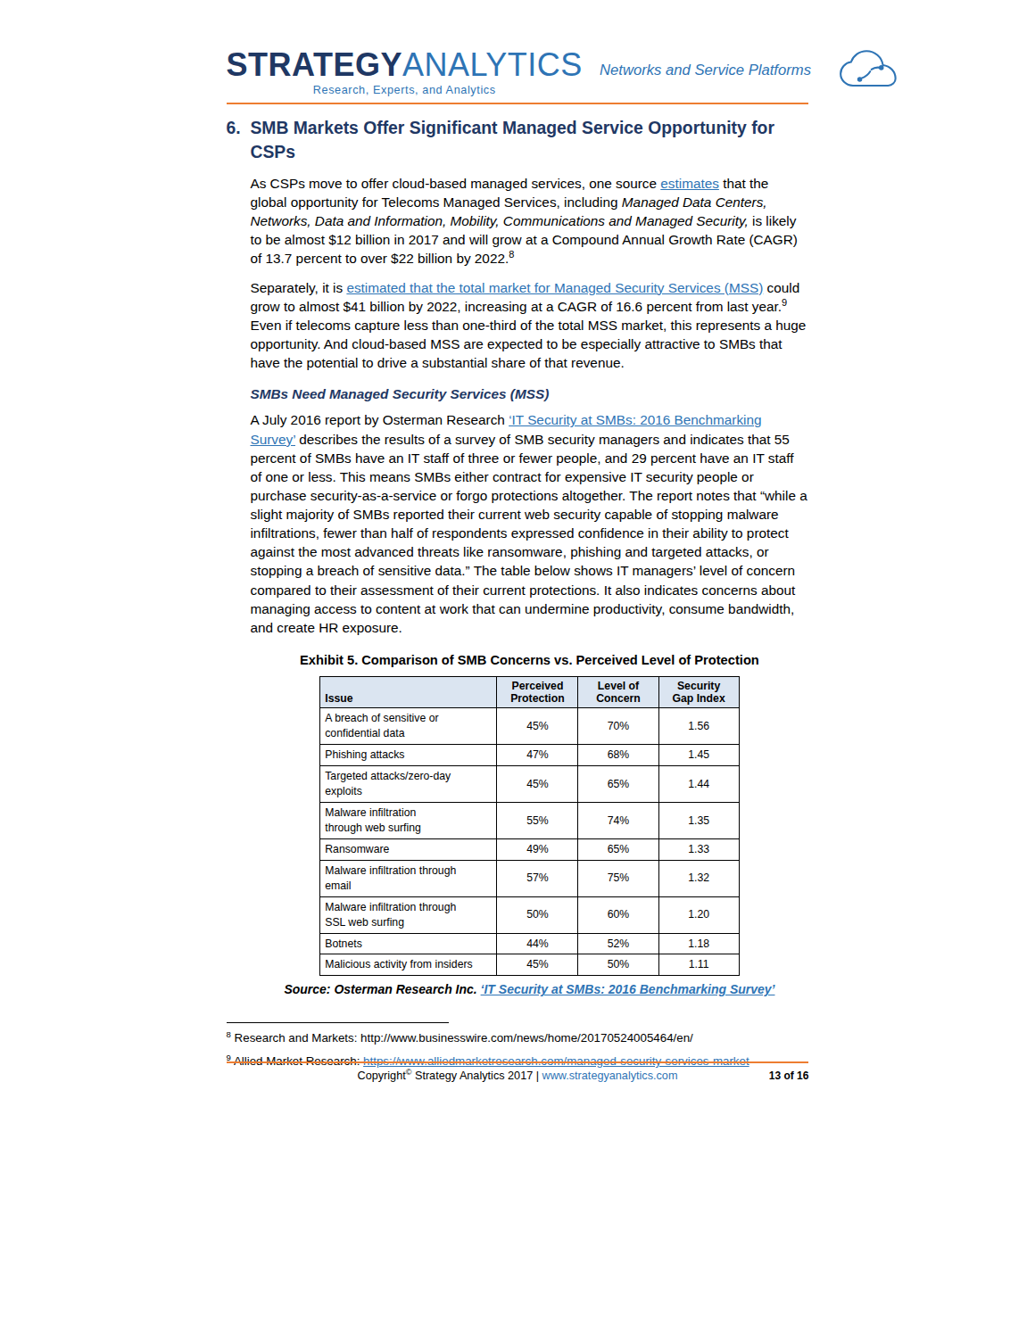STRATEGYANALYTICS
Research, Experts, and Analytics
Networks and Service Platforms
6. SMB Markets Offer Significant Managed Service Opportunity for CSPs
As CSPs move to offer cloud-based managed services, one source estimates that the global opportunity for Telecoms Managed Services, including Managed Data Centers, Networks, Data and Information, Mobility, Communications and Managed Security, is likely to be almost $12 billion in 2017 and will grow at a Compound Annual Growth Rate (CAGR) of 13.7 percent to over $22 billion by 2022.8
Separately, it is estimated that the total market for Managed Security Services (MSS) could grow to almost $41 billion by 2022, increasing at a CAGR of 16.6 percent from last year.9 Even if telecoms capture less than one-third of the total MSS market, this represents a huge opportunity. And cloud-based MSS are expected to be especially attractive to SMBs that have the potential to drive a substantial share of that revenue.
SMBs Need Managed Security Services (MSS)
A July 2016 report by Osterman Research ‘IT Security at SMBs: 2016 Benchmarking Survey’ describes the results of a survey of SMB security managers and indicates that 55 percent of SMBs have an IT staff of three or fewer people, and 29 percent have an IT staff of one or less. This means SMBs either contract for expensive IT security people or purchase security-as-a-service or forgo protections altogether. The report notes that “while a slight majority of SMBs reported their current web security capable of stopping malware infiltrations, fewer than half of respondents expressed confidence in their ability to protect against the most advanced threats like ransomware, phishing and targeted attacks, or stopping a breach of sensitive data.” The table below shows IT managers’ level of concern compared to their assessment of their current protections. It also indicates concerns about managing access to content at work that can undermine productivity, consume bandwidth, and create HR exposure.
Exhibit 5. Comparison of SMB Concerns vs. Perceived Level of Protection
| Issue | Perceived Protection | Level of Concern | Security Gap Index |
| --- | --- | --- | --- |
| A breach of sensitive or confidential data | 45% | 70% | 1.56 |
| Phishing attacks | 47% | 68% | 1.45 |
| Targeted attacks/zero-day exploits | 45% | 65% | 1.44 |
| Malware infiltration through web surfing | 55% | 74% | 1.35 |
| Ransomware | 49% | 65% | 1.33 |
| Malware infiltration through email | 57% | 75% | 1.32 |
| Malware infiltration through SSL web surfing | 50% | 60% | 1.20 |
| Botnets | 44% | 52% | 1.18 |
| Malicious activity from insiders | 45% | 50% | 1.11 |
Source: Osterman Research Inc. ‘IT Security at SMBs: 2016 Benchmarking Survey’
8 Research and Markets: http://www.businesswire.com/news/home/20170524005464/en/
9 Allied Market Research: https://www.alliedmarketresearch.com/managed-security-services-market
Copyright© Strategy Analytics 2017 | www.strategyanalytics.com
13 of 16